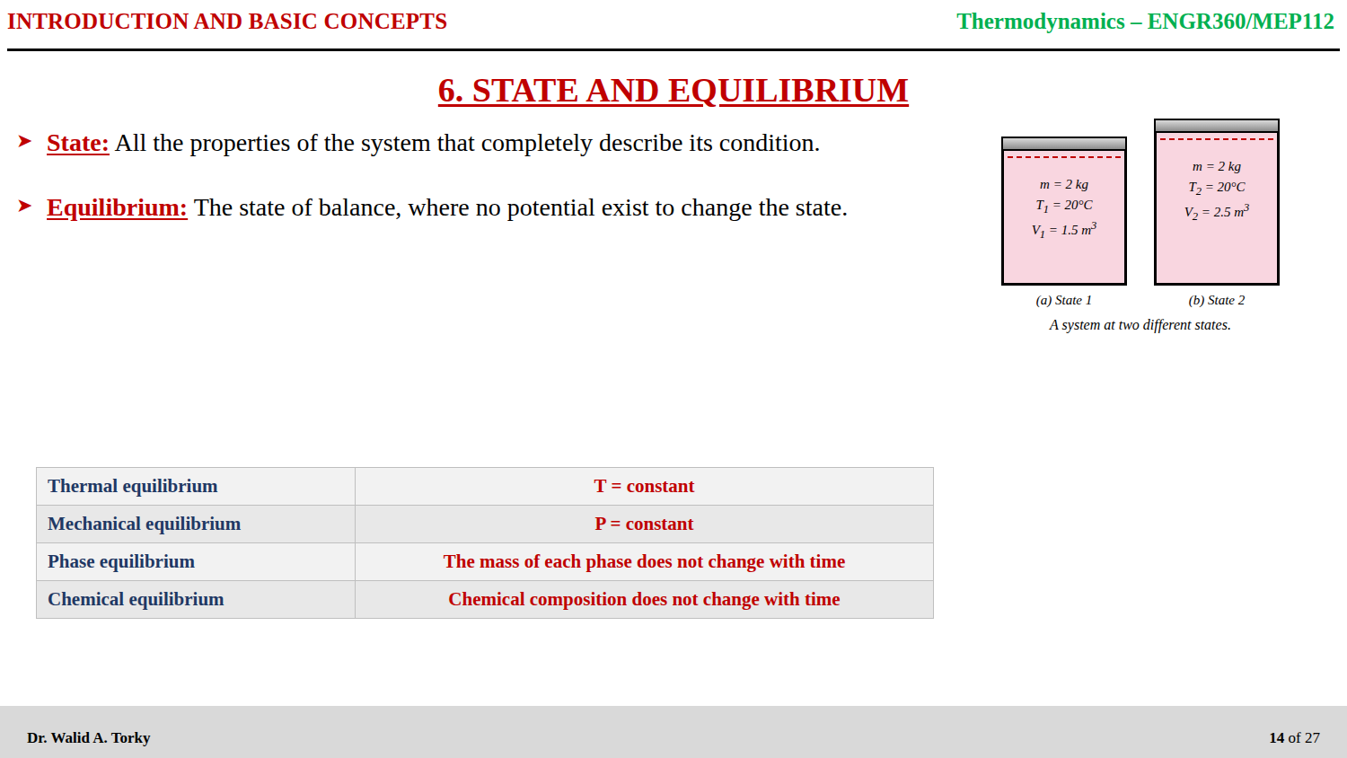INTRODUCTION AND BASIC CONCEPTS
Thermodynamics – ENGR360/MEP112
6. STATE AND EQUILIBRIUM
State: All the properties of the system that completely describe its condition.
Equilibrium: The state of balance, where no potential exist to change the state.
m = 2 kg
T1 = 20°C
V1 = 1.5 m3
m = 2 kg
T2 = 20°C
V2 = 2.5 m3
(a) State 1 (b) State 2
A system at two different states.
| Thermal equilibrium | T = constant |
| Mechanical equilibrium | P = constant |
| Phase equilibrium | The mass of each phase does not change with time |
| Chemical equilibrium | Chemical composition does not change with time |
Dr. Walid A. Torky
14 of 27